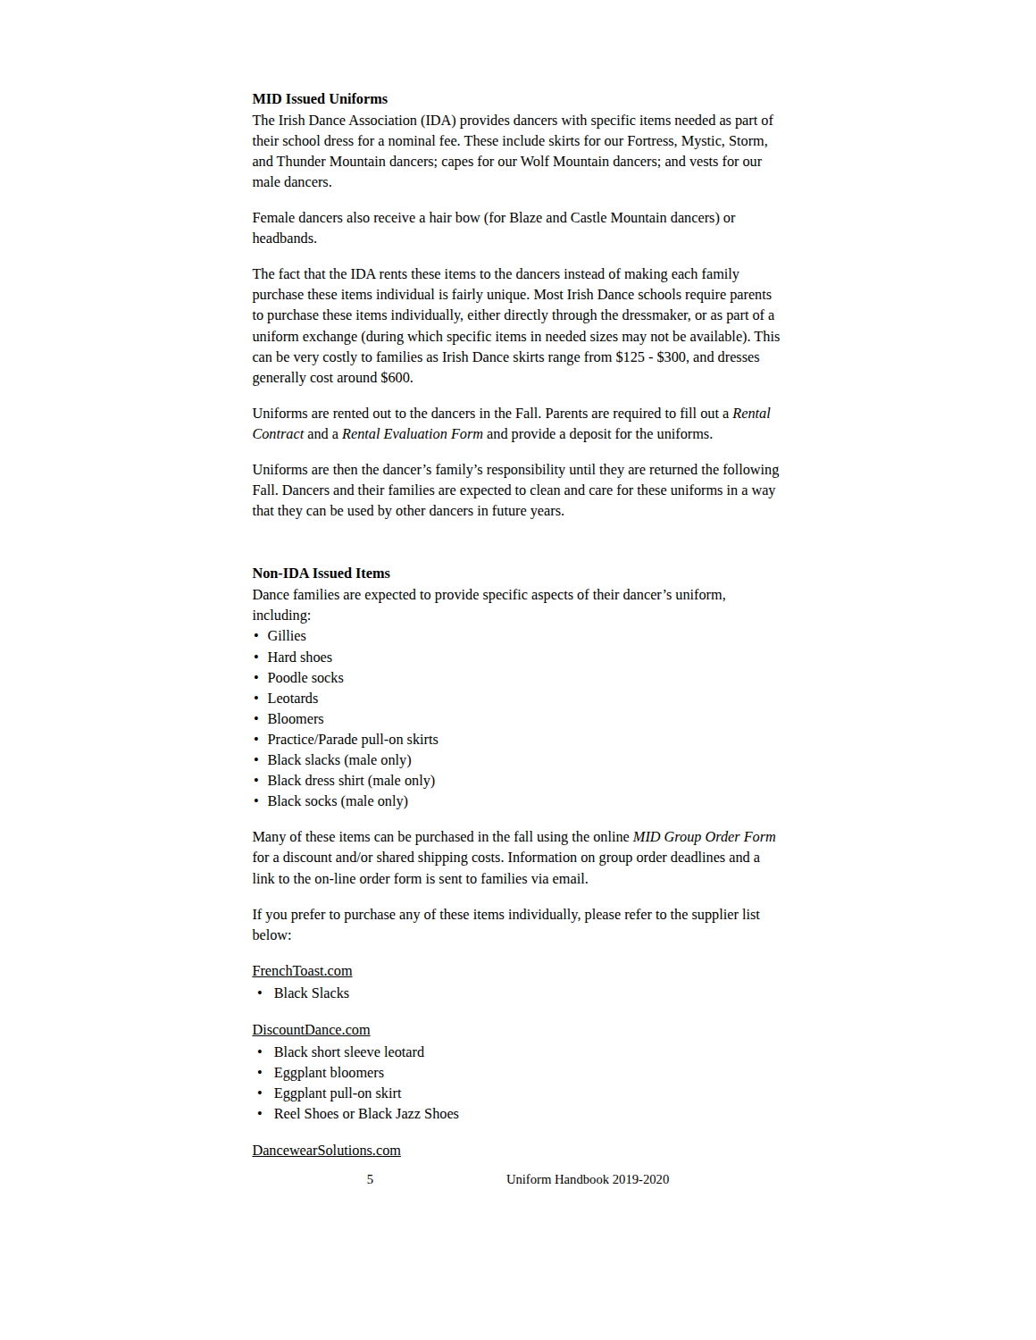MID Issued Uniforms
The Irish Dance Association (IDA) provides dancers with specific items needed as part of their school dress for a nominal fee. These include skirts for our Fortress, Mystic, Storm, and Thunder Mountain dancers; capes for our Wolf Mountain dancers; and vests for our male dancers.
Female dancers also receive a hair bow (for Blaze and Castle Mountain dancers) or headbands.
The fact that the IDA rents these items to the dancers instead of making each family purchase these items individual is fairly unique. Most Irish Dance schools require parents to purchase these items individually, either directly through the dressmaker, or as part of a uniform exchange (during which specific items in needed sizes may not be available). This can be very costly to families as Irish Dance skirts range from $125 - $300, and dresses generally cost around $600.
Uniforms are rented out to the dancers in the Fall. Parents are required to fill out a Rental Contract and a Rental Evaluation Form and provide a deposit for the uniforms.
Uniforms are then the dancer’s family’s responsibility until they are returned the following Fall. Dancers and their families are expected to clean and care for these uniforms in a way that they can be used by other dancers in future years.
Non-IDA Issued Items
Dance families are expected to provide specific aspects of their dancer’s uniform, including:
Gillies
Hard shoes
Poodle socks
Leotards
Bloomers
Practice/Parade pull-on skirts
Black slacks (male only)
Black dress shirt (male only)
Black socks (male only)
Many of these items can be purchased in the fall using the online MID Group Order Form for a discount and/or shared shipping costs. Information on group order deadlines and a link to the on-line order form is sent to families via email.
If you prefer to purchase any of these items individually, please refer to the supplier list below:
FrenchToast.com
Black Slacks
DiscountDance.com
Black short sleeve leotard
Eggplant bloomers
Eggplant pull-on skirt
Reel Shoes or Black Jazz Shoes
DancewearSolutions.com
5 Uniform Handbook 2019-2020